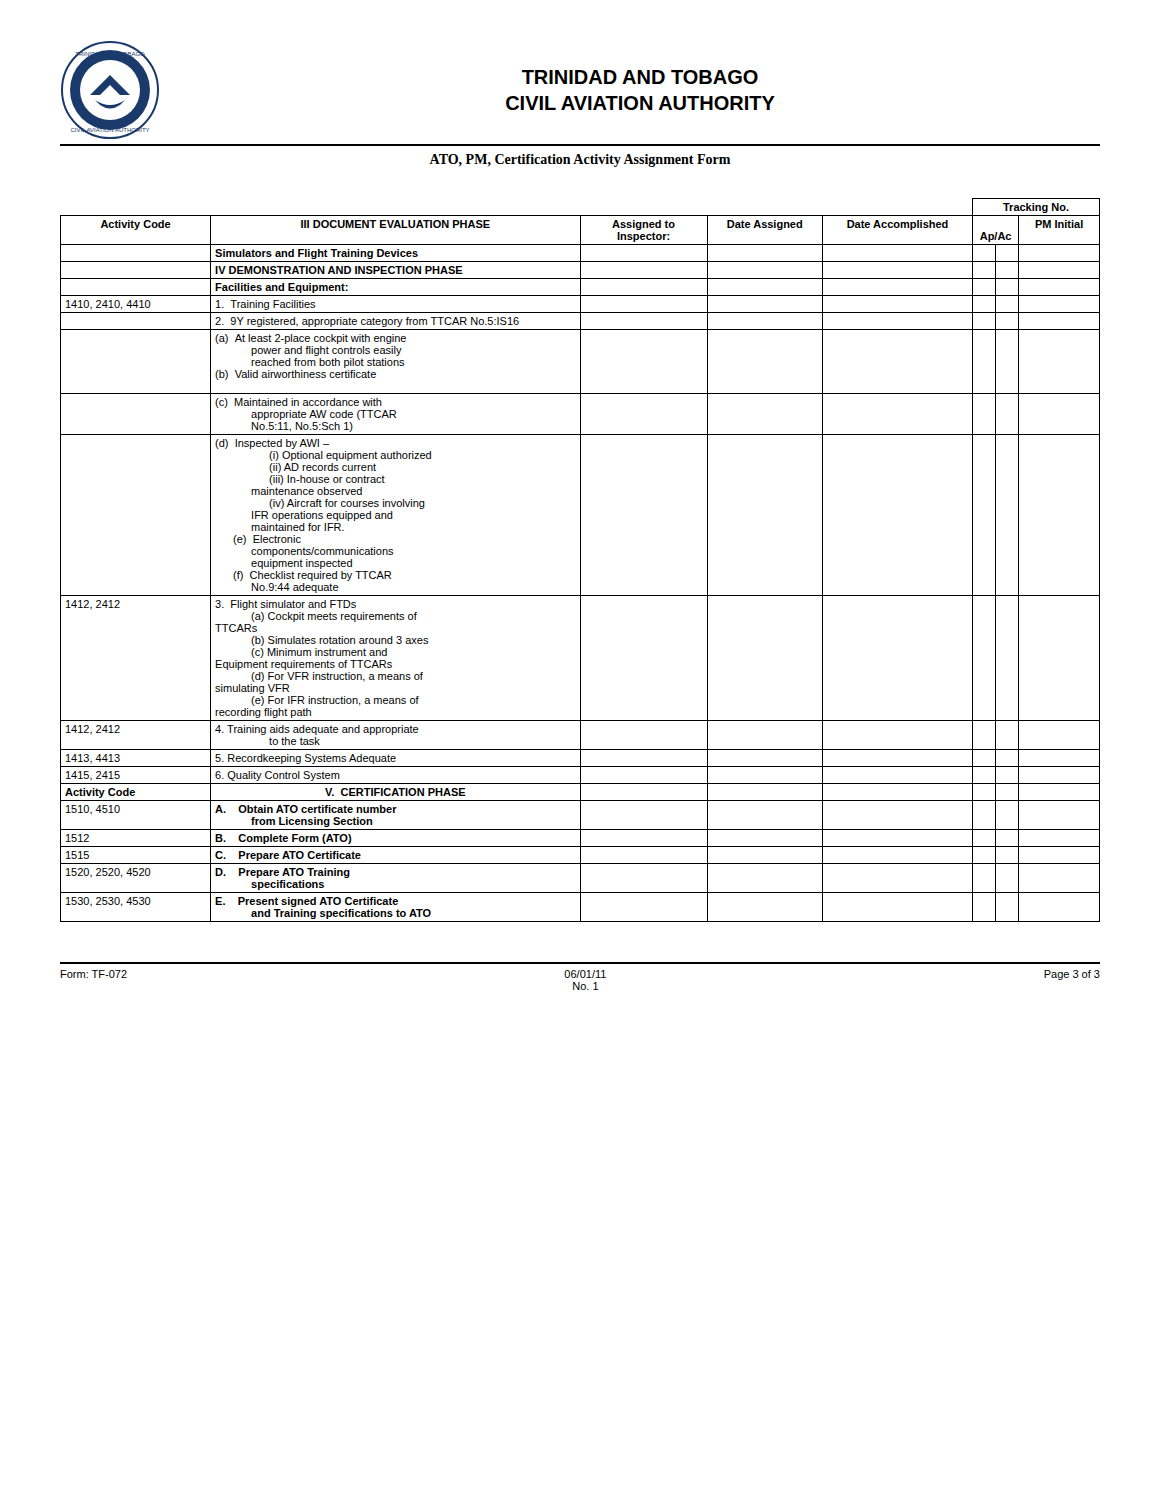TRINIDAD AND TOBAGO CIVIL AVIATION AUTHORITY
TRINIDAD AND TOBAGO
CIVIL AVIATION AUTHORITY
ATO, PM, Certification Activity Assignment Form
| | Tracking No. |
| Activity Code | III DOCUMENT EVALUATION PHASE | Assigned to Inspector: | Date Assigned | Date Accomplished | Ap/Ac | PM Initial |
| | Simulators and Flight Training Devices | | | | | | |
| | IV DEMONSTRATION AND INSPECTION PHASE | | | | | | |
| | Facilities and Equipment: | | | | | | |
| 1410, 2410, 4410 | 1. Training Facilities | | | | | | |
| | 2. 9Y registered, appropriate category from TTCAR No.5:IS16 | | | | | | |
| | (a) At least 2-place cockpit with engine power and flight controls easily reached from both pilot stations (b) Valid airworthiness certificate | | | | | | |
| | (c) Maintained in accordance with appropriate AW code (TTCAR No.5:11, No.5:Sch 1) | | | | | | |
| | (d) Inspected by AWI – (i) Optional equipment authorized (ii) AD records current (iii) In-house or contract maintenance observed (iv) Aircraft for courses involving IFR operations equipped and maintained for IFR. (e) Electronic components/communications equipment inspected (f) Checklist required by TTCAR No.9:44 adequate | | | | | | |
| 1412, 2412 | 3. Flight simulator and FTDs (a) Cockpit meets requirements of TTCARs (b) Simulates rotation around 3 axes (c) Minimum instrument and Equipment requirements of TTCARs (d) For VFR instruction, a means of simulating VFR (e) For IFR instruction, a means of recording flight path | | | | | | |
| 1412, 2412 | 4. Training aids adequate and appropriate to the task | | | | | | |
| 1413, 4413 | 5. Recordkeeping Systems Adequate | | | | | | |
| 1415, 2415 | 6. Quality Control System | | | | | | |
| Activity Code | V. CERTIFICATION PHASE | | | | | | |
| 1510, 4510 | A. Obtain ATO certificate number from Licensing Section | | | | | | |
| 1512 | B. Complete Form (ATO) | | | | | | |
| 1515 | C. Prepare ATO Certificate | | | | | | |
| 1520, 2520, 4520 | D. Prepare ATO Training specifications | | | | | | |
| 1530, 2530, 4530 | E. Present signed ATO Certificate and Training specifications to ATO | | | | | | |
Form: TF-072
06/01/11
No. 1
Page 3 of 3